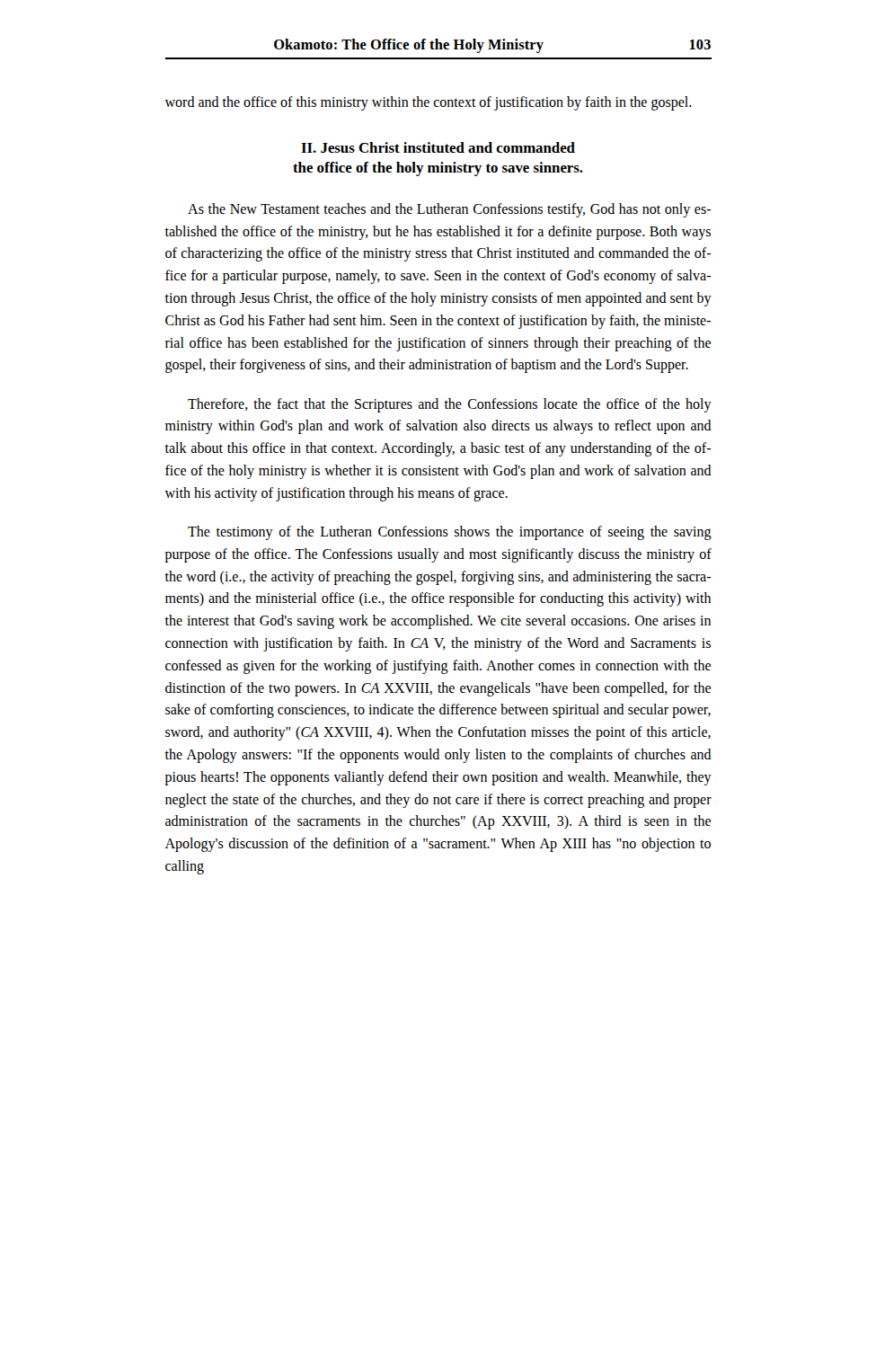Okamoto: The Office of the Holy Ministry 103
word and the office of this ministry within the context of justification by faith in the gospel.
II. Jesus Christ instituted and commanded
the office of the holy ministry to save sinners.
As the New Testament teaches and the Lutheran Confessions testify, God has not only established the office of the ministry, but he has established it for a definite purpose. Both ways of characterizing the office of the ministry stress that Christ instituted and commanded the office for a particular purpose, namely, to save. Seen in the context of God's economy of salvation through Jesus Christ, the office of the holy ministry consists of men appointed and sent by Christ as God his Father had sent him. Seen in the context of justification by faith, the ministerial office has been established for the justification of sinners through their preaching of the gospel, their forgiveness of sins, and their administration of baptism and the Lord's Supper.
Therefore, the fact that the Scriptures and the Confessions locate the office of the holy ministry within God's plan and work of salvation also directs us always to reflect upon and talk about this office in that context. Accordingly, a basic test of any understanding of the office of the holy ministry is whether it is consistent with God's plan and work of salvation and with his activity of justification through his means of grace.
The testimony of the Lutheran Confessions shows the importance of seeing the saving purpose of the office. The Confessions usually and most significantly discuss the ministry of the word (i.e., the activity of preaching the gospel, forgiving sins, and administering the sacraments) and the ministerial office (i.e., the office responsible for conducting this activity) with the interest that God's saving work be accomplished. We cite several occasions. One arises in connection with justification by faith. In CA V, the ministry of the Word and Sacraments is confessed as given for the working of justifying faith. Another comes in connection with the distinction of the two powers. In CA XXVIII, the evangelicals "have been compelled, for the sake of comforting consciences, to indicate the difference between spiritual and secular power, sword, and authority" (CA XXVIII, 4). When the Confutation misses the point of this article, the Apology answers: "If the opponents would only listen to the complaints of churches and pious hearts! The opponents valiantly defend their own position and wealth. Meanwhile, they neglect the state of the churches, and they do not care if there is correct preaching and proper administration of the sacraments in the churches" (Ap XXVIII, 3). A third is seen in the Apology's discussion of the definition of a "sacrament." When Ap XIII has "no objection to calling